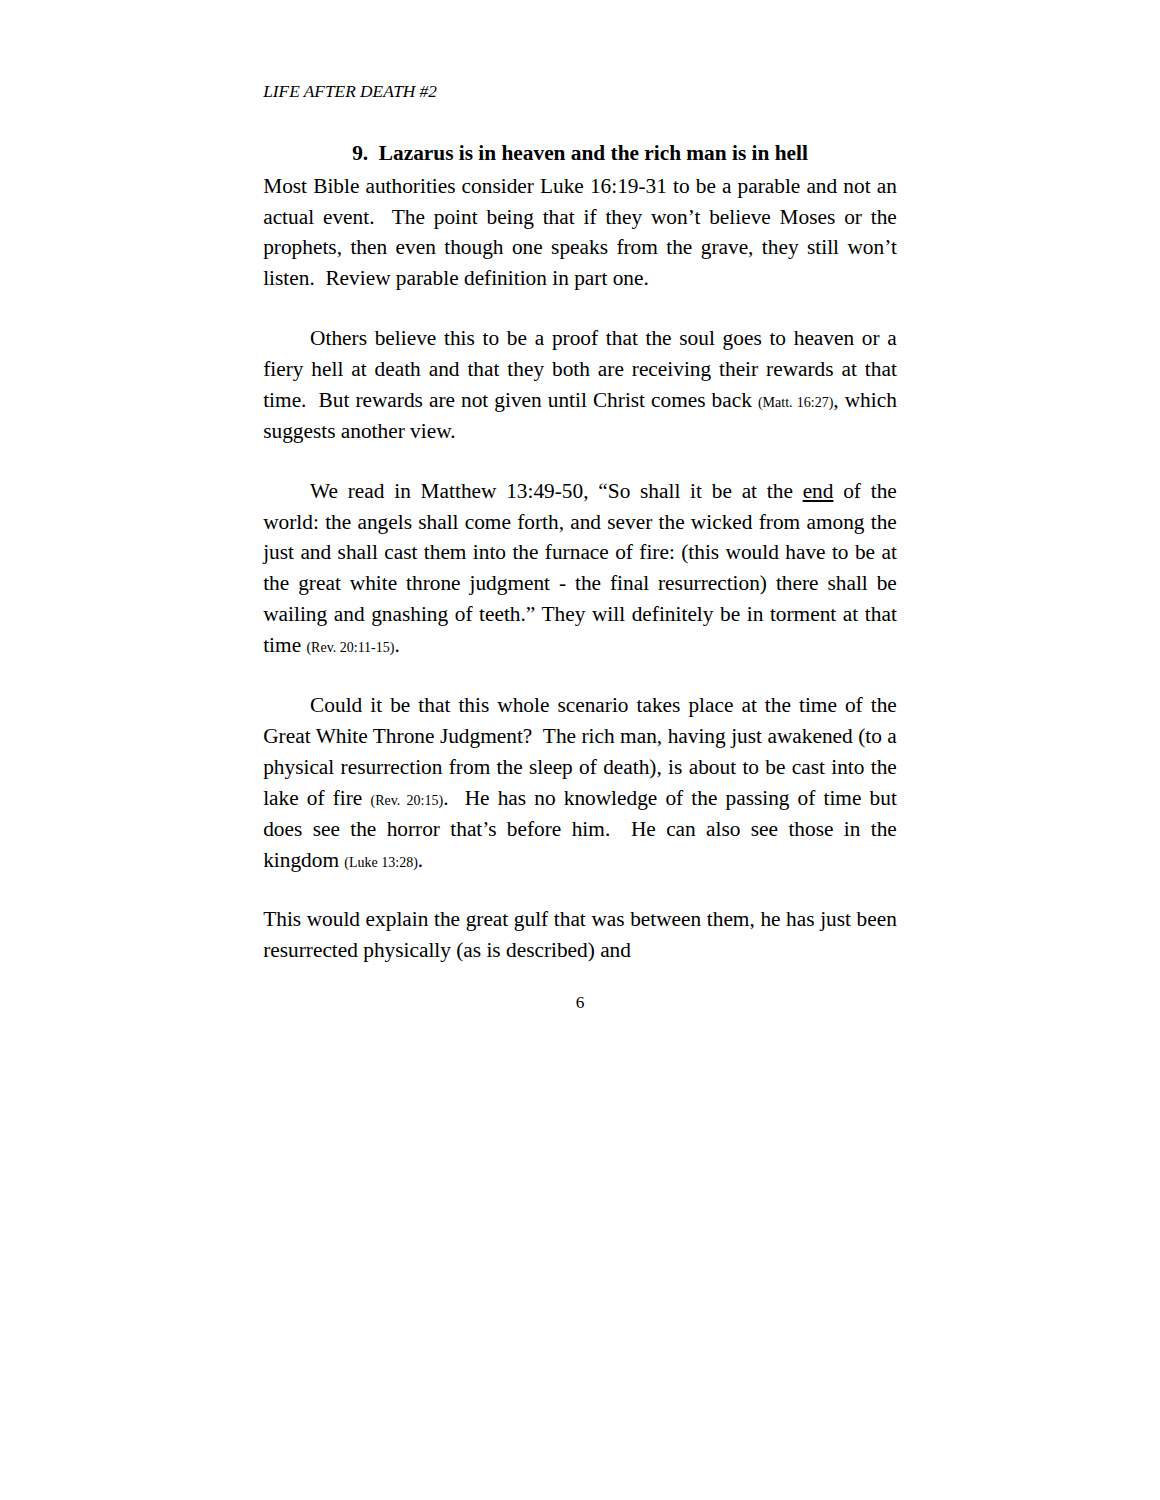LIFE AFTER DEATH #2
9. Lazarus is in heaven and the rich man is in hell
Most Bible authorities consider Luke 16:19-31 to be a parable and not an actual event. The point being that if they won’t believe Moses or the prophets, then even though one speaks from the grave, they still won’t listen. Review parable definition in part one.
Others believe this to be a proof that the soul goes to heaven or a fiery hell at death and that they both are receiving their rewards at that time. But rewards are not given until Christ comes back (Matt. 16:27), which suggests another view.
We read in Matthew 13:49-50, “So shall it be at the end of the world: the angels shall come forth, and sever the wicked from among the just and shall cast them into the furnace of fire: (this would have to be at the great white throne judgment - the final resurrection) there shall be wailing and gnashing of teeth.” They will definitely be in torment at that time (Rev. 20:11-15).
Could it be that this whole scenario takes place at the time of the Great White Throne Judgment? The rich man, having just awakened (to a physical resurrection from the sleep of death), is about to be cast into the lake of fire (Rev. 20:15). He has no knowledge of the passing of time but does see the horror that’s before him. He can also see those in the kingdom (Luke 13:28).
This would explain the great gulf that was between them, he has just been resurrected physically (as is described) and
6